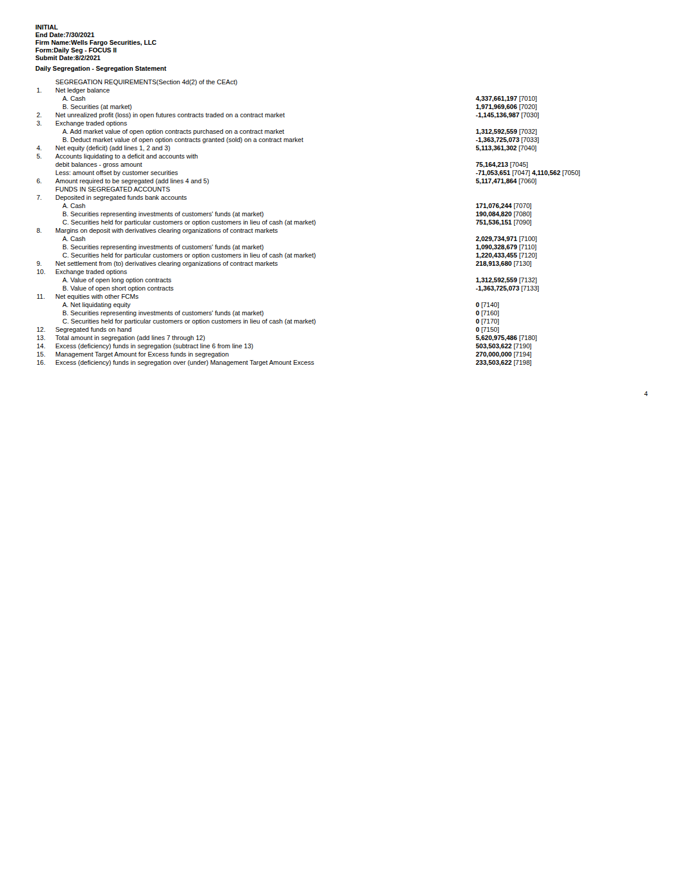INITIAL
End Date:7/30/2021
Firm Name:Wells Fargo Securities, LLC
Form:Daily Seg - FOCUS II
Submit Date:8/2/2021
Daily Segregation - Segregation Statement
| | SEGREGATION REQUIREMENTS(Section 4d(2) of the CEAct) | |
| 1. | Net ledger balance | |
| | A. Cash | 4,337,661,197 [7010] |
| | B. Securities (at market) | 1,971,969,606 [7020] |
| 2. | Net unrealized profit (loss) in open futures contracts traded on a contract market | -1,145,136,987 [7030] |
| 3. | Exchange traded options | |
| | A. Add market value of open option contracts purchased on a contract market | 1,312,592,559 [7032] |
| | B. Deduct market value of open option contracts granted (sold) on a contract market | -1,363,725,073 [7033] |
| 4. | Net equity (deficit) (add lines 1, 2 and 3) | 5,113,361,302 [7040] |
| 5. | Accounts liquidating to a deficit and accounts with | |
| | debit balances - gross amount | 75,164,213 [7045] |
| | Less: amount offset by customer securities | -71,053,651 [7047] 4,110,562 [7050] |
| 6. | Amount required to be segregated (add lines 4 and 5) | 5,117,471,864 [7060] |
| | FUNDS IN SEGREGATED ACCOUNTS | |
| 7. | Deposited in segregated funds bank accounts | |
| | A. Cash | 171,076,244 [7070] |
| | B. Securities representing investments of customers' funds (at market) | 190,084,820 [7080] |
| | C. Securities held for particular customers or option customers in lieu of cash (at market) | 751,536,151 [7090] |
| 8. | Margins on deposit with derivatives clearing organizations of contract markets | |
| | A. Cash | 2,029,734,971 [7100] |
| | B. Securities representing investments of customers' funds (at market) | 1,090,328,679 [7110] |
| | C. Securities held for particular customers or option customers in lieu of cash (at market) | 1,220,433,455 [7120] |
| 9. | Net settlement from (to) derivatives clearing organizations of contract markets | 218,913,680 [7130] |
| 10. | Exchange traded options | |
| | A. Value of open long option contracts | 1,312,592,559 [7132] |
| | B. Value of open short option contracts | -1,363,725,073 [7133] |
| 11. | Net equities with other FCMs | |
| | A. Net liquidating equity | 0 [7140] |
| | B. Securities representing investments of customers' funds (at market) | 0 [7160] |
| | C. Securities held for particular customers or option customers in lieu of cash (at market) | 0 [7170] |
| 12. | Segregated funds on hand | 0 [7150] |
| 13. | Total amount in segregation (add lines 7 through 12) | 5,620,975,486 [7180] |
| 14. | Excess (deficiency) funds in segregation (subtract line 6 from line 13) | 503,503,622 [7190] |
| 15. | Management Target Amount for Excess funds in segregation | 270,000,000 [7194] |
| 16. | Excess (deficiency) funds in segregation over (under) Management Target Amount Excess | 233,503,622 [7198] |
4